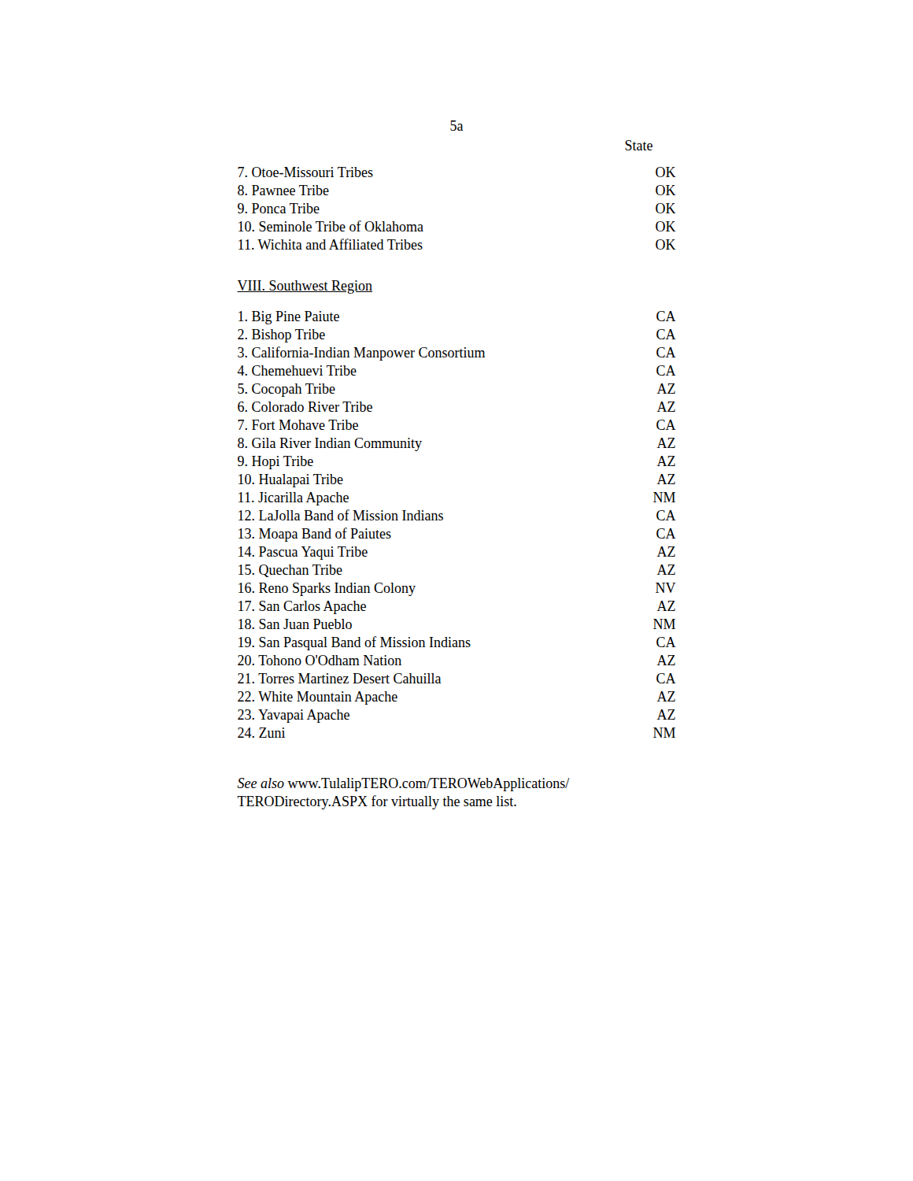5a
State
| 7. Otoe-Missouri Tribes | OK |
| 8. Pawnee Tribe | OK |
| 9. Ponca Tribe | OK |
| 10. Seminole Tribe of Oklahoma | OK |
| 11. Wichita and Affiliated Tribes | OK |
VIII. Southwest Region
| 1. Big Pine Paiute | CA |
| 2. Bishop Tribe | CA |
| 3. California-Indian Manpower Consortium | CA |
| 4. Chemehuevi Tribe | CA |
| 5. Cocopah Tribe | AZ |
| 6. Colorado River Tribe | AZ |
| 7. Fort Mohave Tribe | CA |
| 8. Gila River Indian Community | AZ |
| 9. Hopi Tribe | AZ |
| 10. Hualapai Tribe | AZ |
| 11. Jicarilla Apache | NM |
| 12. LaJolla Band of Mission Indians | CA |
| 13. Moapa Band of Paiutes | CA |
| 14. Pascua Yaqui Tribe | AZ |
| 15. Quechan Tribe | AZ |
| 16. Reno Sparks Indian Colony | NV |
| 17. San Carlos Apache | AZ |
| 18. San Juan Pueblo | NM |
| 19. San Pasqual Band of Mission Indians | CA |
| 20. Tohono O'Odham Nation | AZ |
| 21. Torres Martinez Desert Cahuilla | CA |
| 22. White Mountain Apache | AZ |
| 23. Yavapai Apache | AZ |
| 24. Zuni | NM |
See also www.TulalipTERO.com/TEROWebApplications/
TERODirectory.ASPX for virtually the same list.